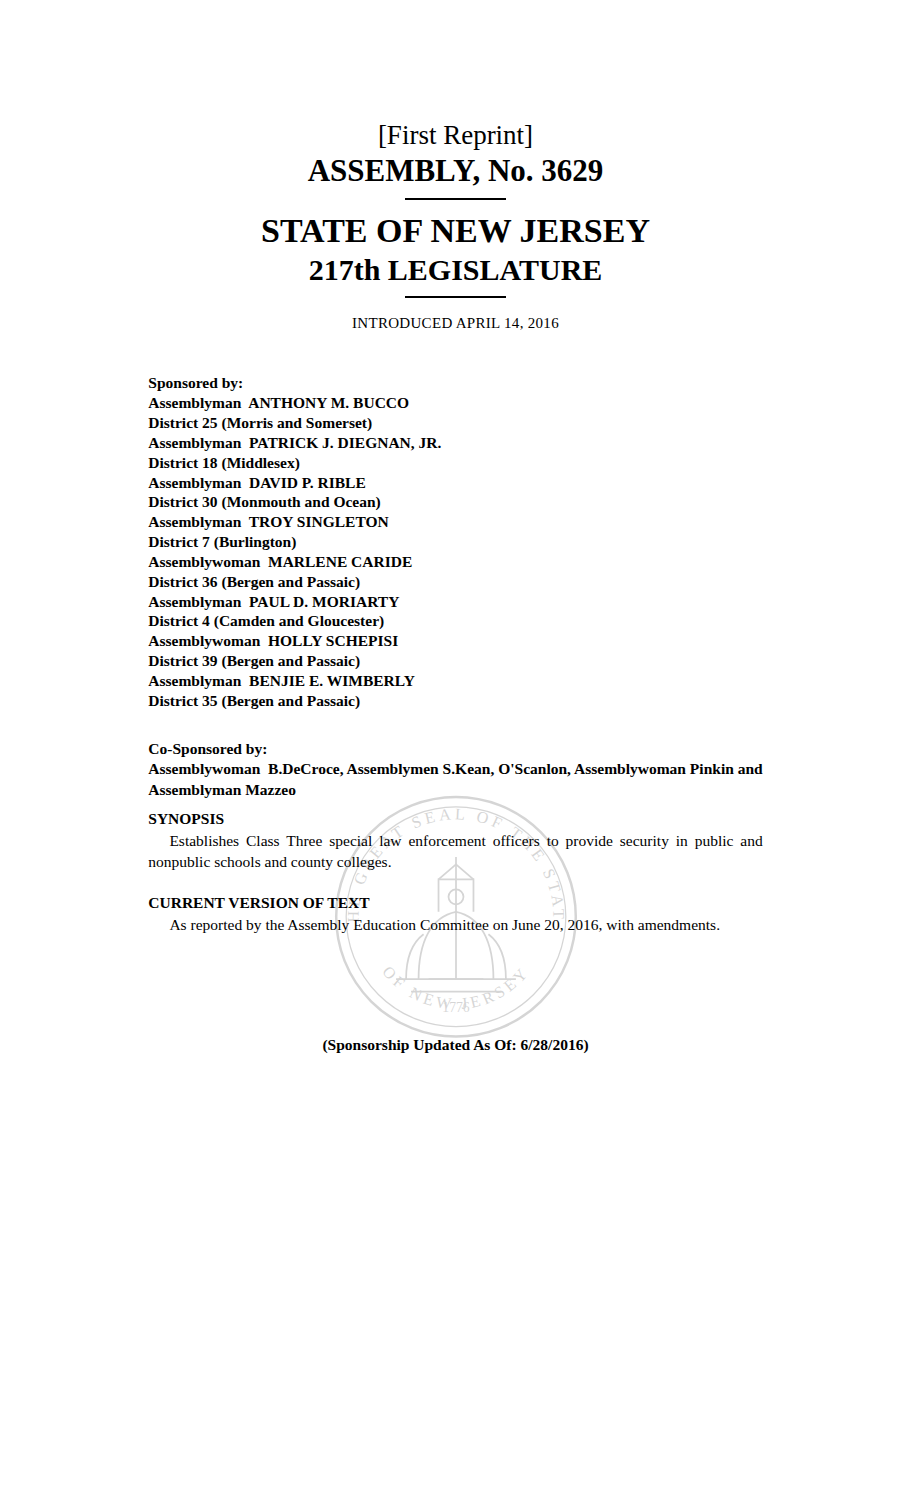[First Reprint]
ASSEMBLY, No. 3629
STATE OF NEW JERSEY
217th LEGISLATURE
Introduced April 14, 2016
Sponsored by:
Assemblyman ANTHONY M. BUCCO
District 25 (Morris and Somerset)
Assemblyman PATRICK J. DIEGNAN, JR.
District 18 (Middlesex)
Assemblyman DAVID P. RIBLE
District 30 (Monmouth and Ocean)
Assemblyman TROY SINGLETON
District 7 (Burlington)
Assemblywoman MARLENE CARIDE
District 36 (Bergen and Passaic)
Assemblyman PAUL D. MORIARTY
District 4 (Camden and Gloucester)
Assemblywoman HOLLY SCHEPISI
District 39 (Bergen and Passaic)
Assemblyman BENJIE E. WIMBERLY
District 35 (Bergen and Passaic)
Co-Sponsored by:
Assemblywoman B.DeCroce, Assemblymen S.Kean, O'Scanlon, Assemblywoman Pinkin and Assemblyman Mazzeo
THE GREAT SEAL OF THE STATE OF NEW JERSEY 1776
Synopsis
Establishes Class Three special law enforcement officers to provide security in public and nonpublic schools and county colleges.
Current Version of Text
As reported by the Assembly Education Committee on June 20, 2016, with amendments.
(Sponsorship Updated As Of: 6/28/2016)